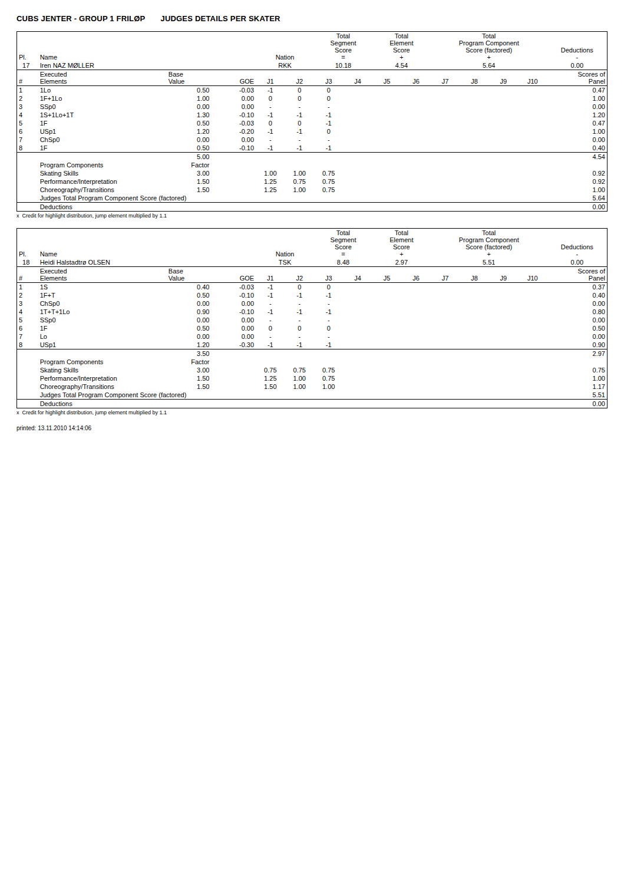CUBS JENTER - GROUP 1 FRILØP JUDGES DETAILS PER SKATER
| Pl. | Name | | | Nation | Total Segment Score = | Total Element Score + | Total Program Component Score (factored) + | Deductions - |
| 17 | Iren NAZ MØLLER | | | RKK | 10.18 | 4.54 | 5.64 | 0.00 |
| # | Executed Elements | Base Value | GOE | J1 | J2 | J3 | J4 | J5 | J6 | J7 | J8 | J9 | J10 | Scores of Panel |
| 1 | 1Lo | 0.50 | -0.03 | -1 | 0 | 0 | | | | | | | | 0.47 |
| 2 | 1F+1Lo | 1.00 | 0.00 | 0 | 0 | 0 | | | | | | | | 1.00 |
| 3 | SSp0 | 0.00 | 0.00 | - | - | - | | | | | | | | 0.00 |
| 4 | 1S+1Lo+1T | 1.30 | -0.10 | -1 | -1 | -1 | | | | | | | | 1.20 |
| 5 | 1F | 0.50 | -0.03 | 0 | 0 | -1 | | | | | | | | 0.47 |
| 6 | USp1 | 1.20 | -0.20 | -1 | -1 | 0 | | | | | | | | 1.00 |
| 7 | ChSp0 | 0.00 | 0.00 | - | - | - | | | | | | | | 0.00 |
| 8 | 1F | 0.50 | -0.10 | -1 | -1 | -1 | | | | | | | | 0.40 |
| | | 5.00 | | | | | | | | | | | | 4.54 |
| | Program Components | Factor | | | | | | | | | | | | |
| | Skating Skills | 3.00 | | 1.00 | 1.00 | 0.75 | | | | | | | | 0.92 |
| | Performance/Interpretation | 1.50 | | 1.25 | 0.75 | 0.75 | | | | | | | | 0.92 |
| | Choreography/Transitions | 1.50 | | 1.25 | 1.00 | 0.75 | | | | | | | | 1.00 |
| | Judges Total Program Component Score (factored) | | | | | | | | | | | | 5.64 |
| | Deductions | | | | | | | | | | | | | 0.00 |
x Credit for highlight distribution, jump element multiplied by 1.1
| Pl. | Name | | | Nation | Total Segment Score = | Total Element Score + | Total Program Component Score (factored) + | Deductions - |
| 18 | Heidi Halstadtrø OLSEN | | | TSK | 8.48 | 2.97 | 5.51 | 0.00 |
| # | Executed Elements | Base Value | GOE | J1 | J2 | J3 | J4 | J5 | J6 | J7 | J8 | J9 | J10 | Scores of Panel |
| 1 | 1S | 0.40 | -0.03 | -1 | 0 | 0 | | | | | | | | 0.37 |
| 2 | 1F+T | 0.50 | -0.10 | -1 | -1 | -1 | | | | | | | | 0.40 |
| 3 | ChSp0 | 0.00 | 0.00 | - | - | - | | | | | | | | 0.00 |
| 4 | 1T+T+1Lo | 0.90 | -0.10 | -1 | -1 | -1 | | | | | | | | 0.80 |
| 5 | SSp0 | 0.00 | 0.00 | - | - | - | | | | | | | | 0.00 |
| 6 | 1F | 0.50 | 0.00 | 0 | 0 | 0 | | | | | | | | 0.50 |
| 7 | Lo | 0.00 | 0.00 | - | - | - | | | | | | | | 0.00 |
| 8 | USp1 | 1.20 | -0.30 | -1 | -1 | -1 | | | | | | | | 0.90 |
| | | 3.50 | | | | | | | | | | | | 2.97 |
| | Program Components | Factor | | | | | | | | | | | | |
| | Skating Skills | 3.00 | | 0.75 | 0.75 | 0.75 | | | | | | | | 0.75 |
| | Performance/Interpretation | 1.50 | | 1.25 | 1.00 | 0.75 | | | | | | | | 1.00 |
| | Choreography/Transitions | 1.50 | | 1.50 | 1.00 | 1.00 | | | | | | | | 1.17 |
| | Judges Total Program Component Score (factored) | | | | | | | | | | | | 5.51 |
| | Deductions | | | | | | | | | | | | | 0.00 |
x Credit for highlight distribution, jump element multiplied by 1.1
printed: 13.11.2010 14:14:06